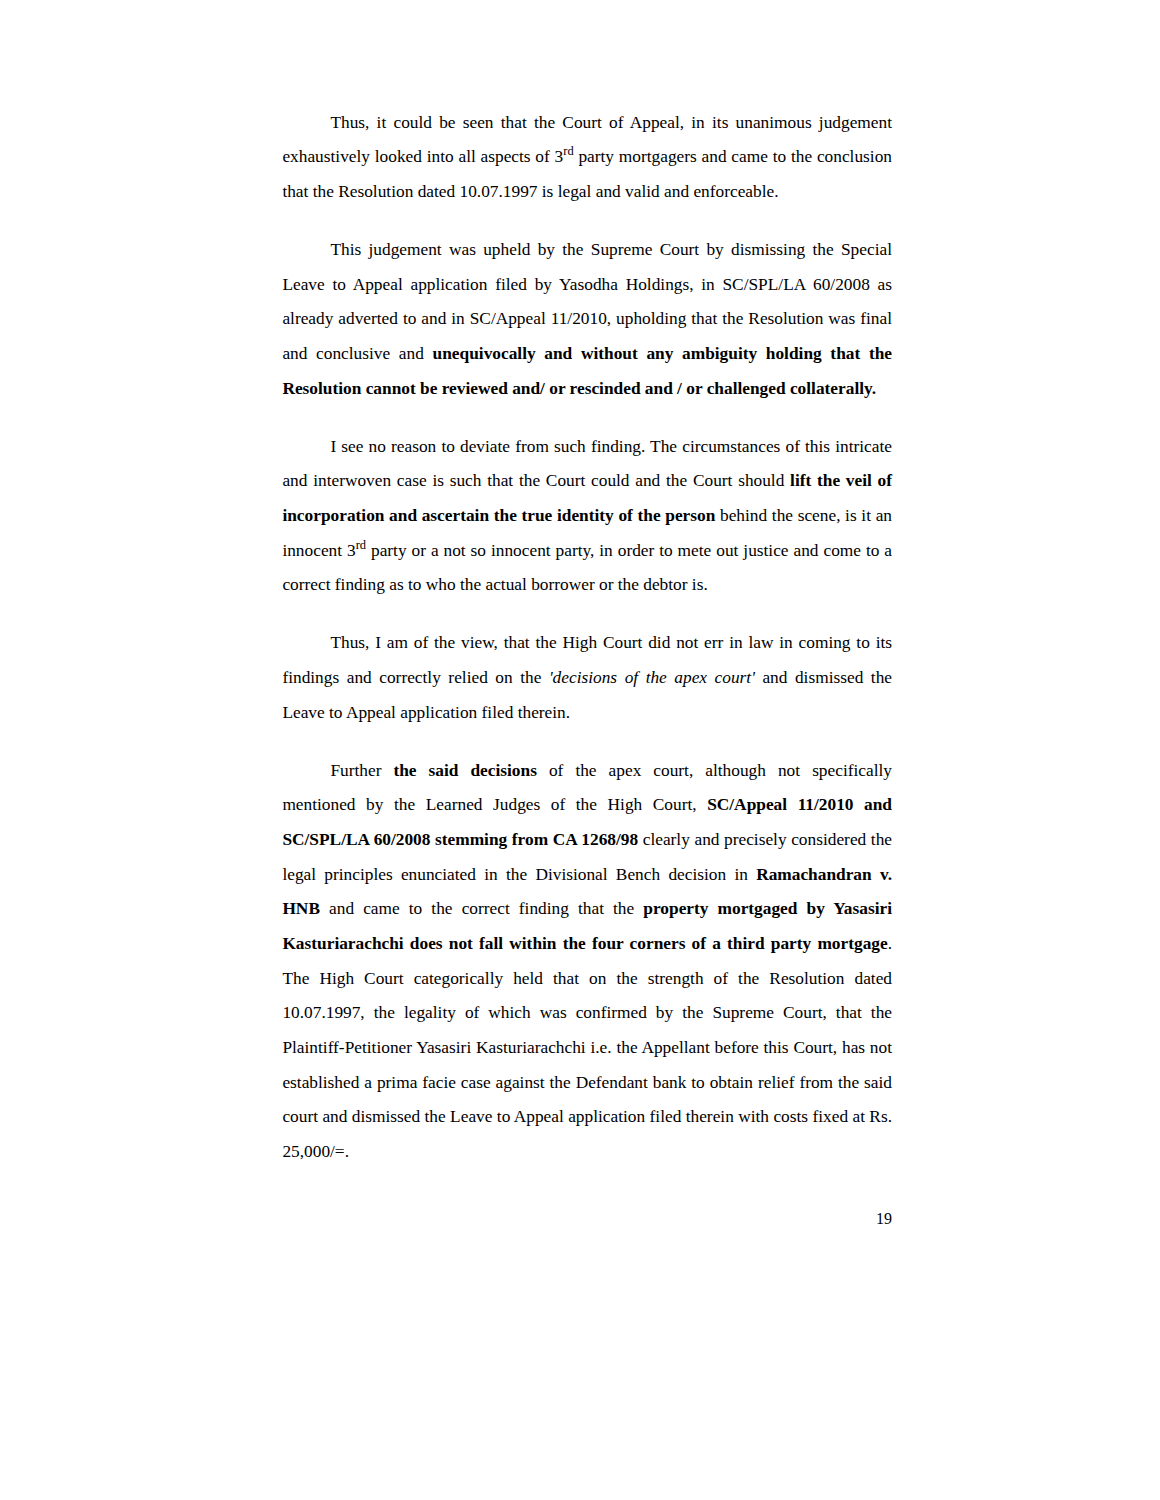Thus, it could be seen that the Court of Appeal, in its unanimous judgement exhaustively looked into all aspects of 3rd party mortgagers and came to the conclusion that the Resolution dated 10.07.1997 is legal and valid and enforceable.
This judgement was upheld by the Supreme Court by dismissing the Special Leave to Appeal application filed by Yasodha Holdings, in SC/SPL/LA 60/2008 as already adverted to and in SC/Appeal 11/2010, upholding that the Resolution was final and conclusive and unequivocally and without any ambiguity holding that the Resolution cannot be reviewed and/ or rescinded and / or challenged collaterally.
I see no reason to deviate from such finding. The circumstances of this intricate and interwoven case is such that the Court could and the Court should lift the veil of incorporation and ascertain the true identity of the person behind the scene, is it an innocent 3rd party or a not so innocent party, in order to mete out justice and come to a correct finding as to who the actual borrower or the debtor is.
Thus, I am of the view, that the High Court did not err in law in coming to its findings and correctly relied on the 'decisions of the apex court' and dismissed the Leave to Appeal application filed therein.
Further the said decisions of the apex court, although not specifically mentioned by the Learned Judges of the High Court, SC/Appeal 11/2010 and SC/SPL/LA 60/2008 stemming from CA 1268/98 clearly and precisely considered the legal principles enunciated in the Divisional Bench decision in Ramachandran v. HNB and came to the correct finding that the property mortgaged by Yasasiri Kasturiarachchi does not fall within the four corners of a third party mortgage. The High Court categorically held that on the strength of the Resolution dated 10.07.1997, the legality of which was confirmed by the Supreme Court, that the Plaintiff-Petitioner Yasasiri Kasturiarachchi i.e. the Appellant before this Court, has not established a prima facie case against the Defendant bank to obtain relief from the said court and dismissed the Leave to Appeal application filed therein with costs fixed at Rs. 25,000/=.
19